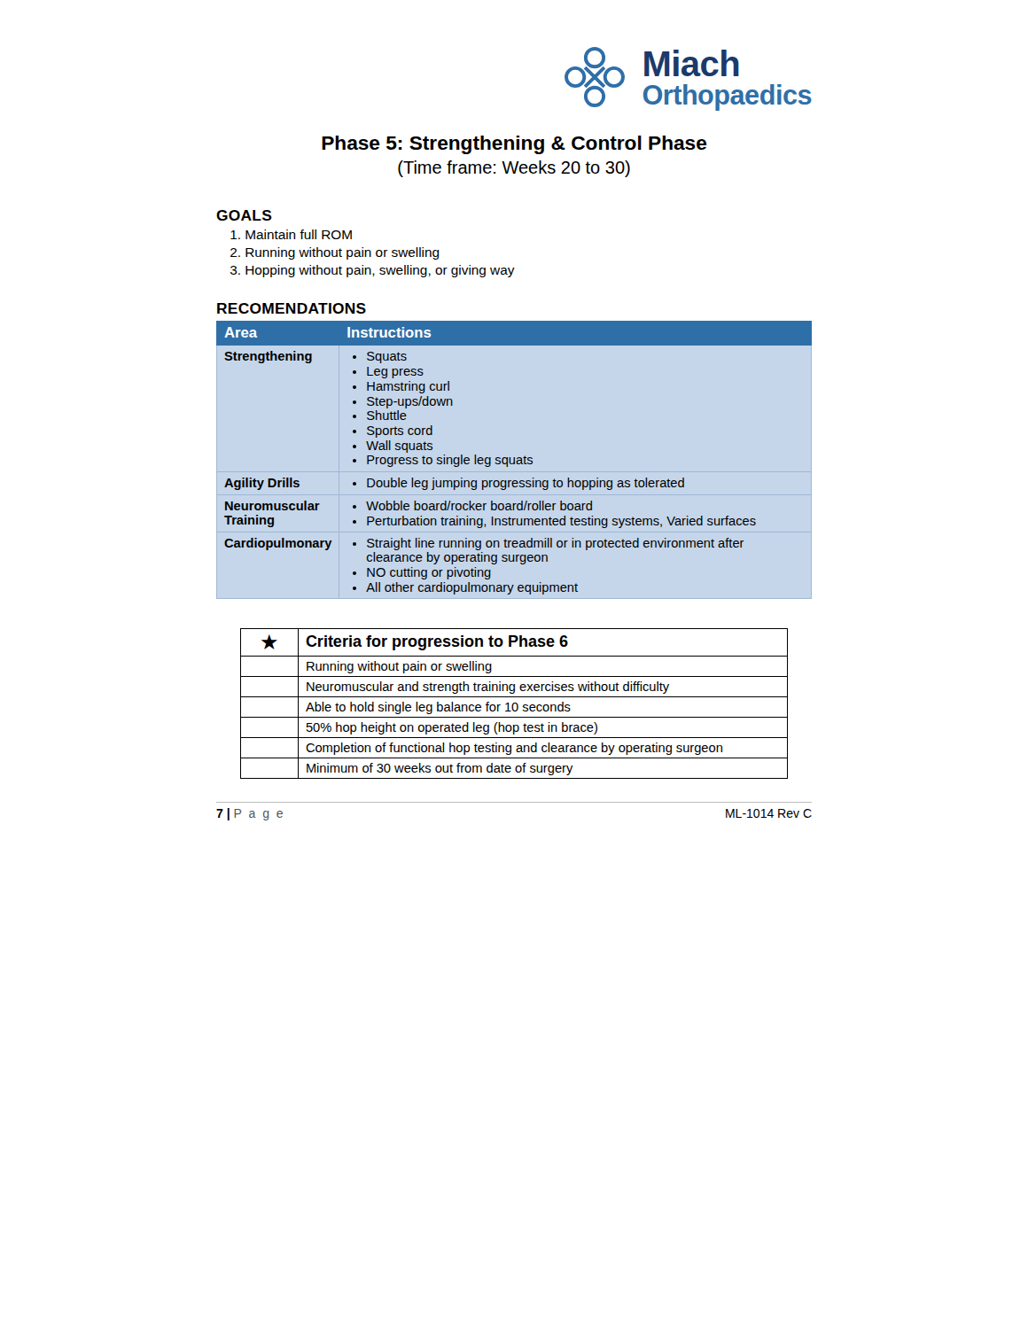Miach Orthopaedics
Phase 5: Strengthening & Control Phase
(Time frame: Weeks 20 to 30)
GOALS
Maintain full ROM
Running without pain or swelling
Hopping without pain, swelling, or giving way
RECOMENDATIONS
| Area | Instructions |
| --- | --- |
| Strengthening | Squats Leg press Hamstring curl Step-ups/down Shuttle Sports cord Wall squats Progress to single leg squats |
| Agility Drills | Double leg jumping progressing to hopping as tolerated |
| Neuromuscular Training | Wobble board/rocker board/roller board Perturbation training, Instrumented testing systems, Varied surfaces |
| Cardiopulmonary | Straight line running on treadmill or in protected environment after clearance by operating surgeon NO cutting or pivoting All other cardiopulmonary equipment |
| ★ | Criteria for progression to Phase 6 |
| | Running without pain or swelling |
| | Neuromuscular and strength training exercises without difficulty |
| | Able to hold single leg balance for 10 seconds |
| | 50% hop height on operated leg (hop test in brace) |
| | Completion of functional hop testing and clearance by operating surgeon |
| | Minimum of 30 weeks out from date of surgery |
7 | P a g e
ML-1014 Rev C